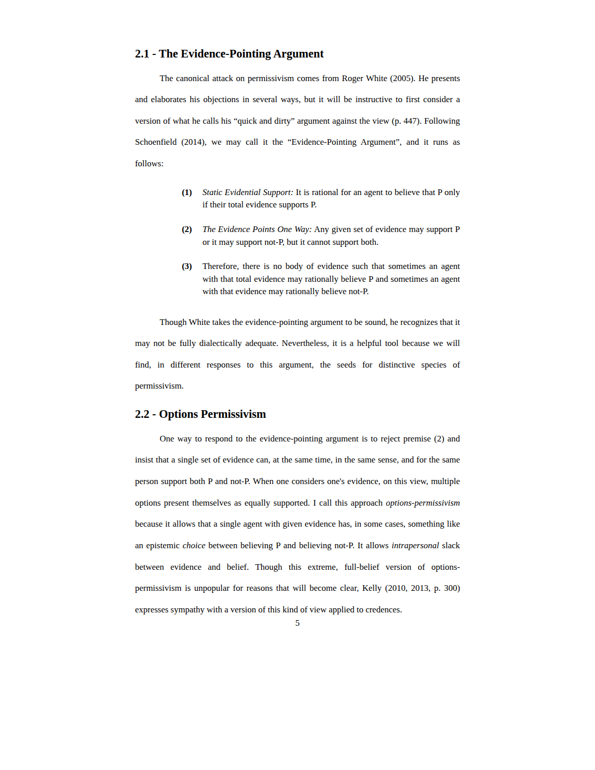2.1 - The Evidence-Pointing Argument
The canonical attack on permissivism comes from Roger White (2005). He presents and elaborates his objections in several ways, but it will be instructive to first consider a version of what he calls his “quick and dirty” argument against the view (p. 447). Following Schoenfield (2014), we may call it the “Evidence-Pointing Argument”, and it runs as follows:
(1) Static Evidential Support: It is rational for an agent to believe that P only if their total evidence supports P.
(2) The Evidence Points One Way: Any given set of evidence may support P or it may support not-P, but it cannot support both.
(3) Therefore, there is no body of evidence such that sometimes an agent with that total evidence may rationally believe P and sometimes an agent with that evidence may rationally believe not-P.
Though White takes the evidence-pointing argument to be sound, he recognizes that it may not be fully dialectically adequate. Nevertheless, it is a helpful tool because we will find, in different responses to this argument, the seeds for distinctive species of permissivism.
2.2 - Options Permissivism
One way to respond to the evidence-pointing argument is to reject premise (2) and insist that a single set of evidence can, at the same time, in the same sense, and for the same person support both P and not-P. When one considers one's evidence, on this view, multiple options present themselves as equally supported. I call this approach options-permissivism because it allows that a single agent with given evidence has, in some cases, something like an epistemic choice between believing P and believing not-P. It allows intrapersonal slack between evidence and belief. Though this extreme, full-belief version of options-permissivism is unpopular for reasons that will become clear, Kelly (2010, 2013, p. 300) expresses sympathy with a version of this kind of view applied to credences.
5